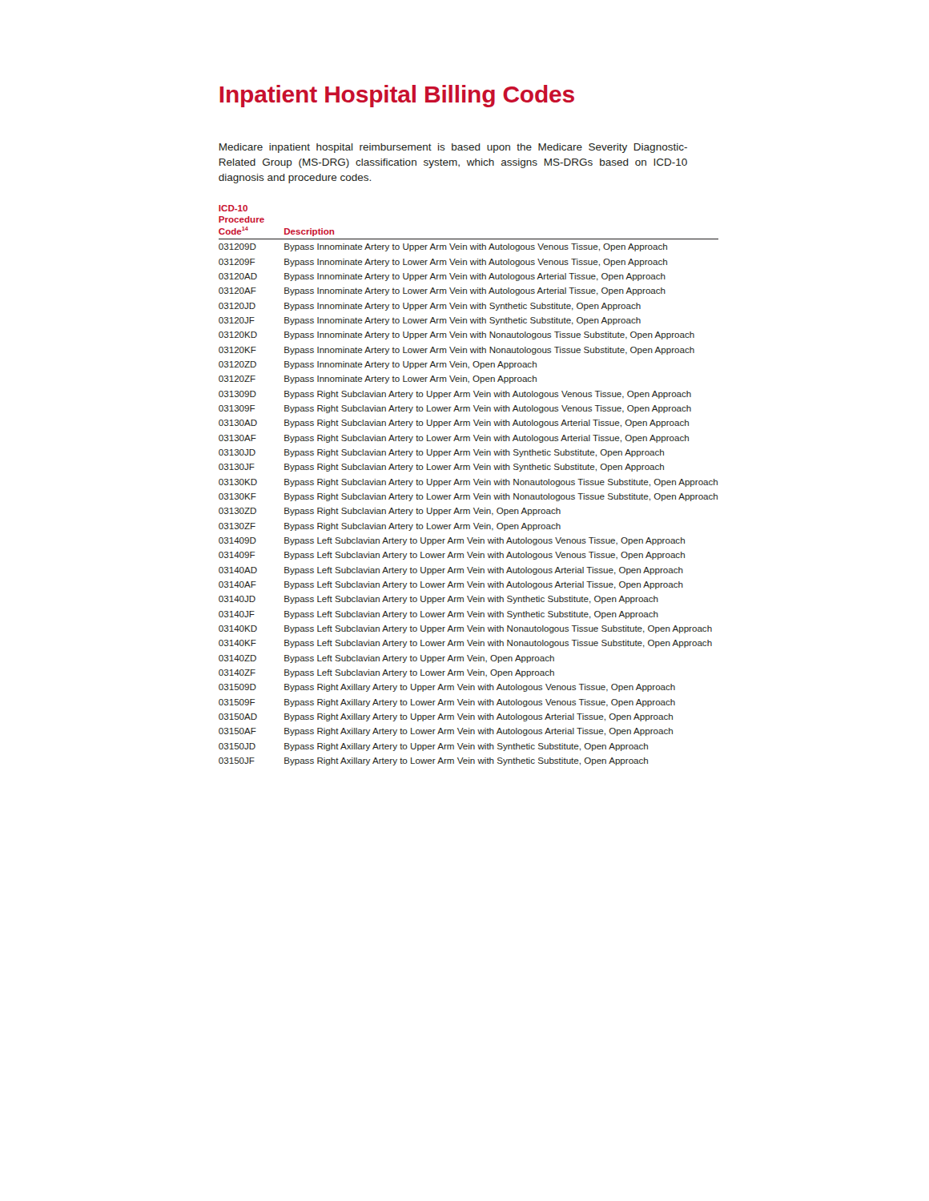Inpatient Hospital Billing Codes
Medicare inpatient hospital reimbursement is based upon the Medicare Severity Diagnostic-Related Group (MS-DRG) classification system, which assigns MS-DRGs based on ICD-10 diagnosis and procedure codes.
| ICD-10 Procedure Code 14 | Description |
| --- | --- |
| 031209D | Bypass Innominate Artery to Upper Arm Vein with Autologous Venous Tissue, Open Approach |
| 031209F | Bypass Innominate Artery to Lower Arm Vein with Autologous Venous Tissue, Open Approach |
| 03120AD | Bypass Innominate Artery to Upper Arm Vein with Autologous Arterial Tissue, Open Approach |
| 03120AF | Bypass Innominate Artery to Lower Arm Vein with Autologous Arterial Tissue, Open Approach |
| 03120JD | Bypass Innominate Artery to Upper Arm Vein with Synthetic Substitute, Open Approach |
| 03120JF | Bypass Innominate Artery to Lower Arm Vein with Synthetic Substitute, Open Approach |
| 03120KD | Bypass Innominate Artery to Upper Arm Vein with Nonautologous Tissue Substitute, Open Approach |
| 03120KF | Bypass Innominate Artery to Lower Arm Vein with Nonautologous Tissue Substitute, Open Approach |
| 03120ZD | Bypass Innominate Artery to Upper Arm Vein, Open Approach |
| 03120ZF | Bypass Innominate Artery to Lower Arm Vein, Open Approach |
| 031309D | Bypass Right Subclavian Artery to Upper Arm Vein with Autologous Venous Tissue, Open Approach |
| 031309F | Bypass Right Subclavian Artery to Lower Arm Vein with Autologous Venous Tissue, Open Approach |
| 03130AD | Bypass Right Subclavian Artery to Upper Arm Vein with Autologous Arterial Tissue, Open Approach |
| 03130AF | Bypass Right Subclavian Artery to Lower Arm Vein with Autologous Arterial Tissue, Open Approach |
| 03130JD | Bypass Right Subclavian Artery to Upper Arm Vein with Synthetic Substitute, Open Approach |
| 03130JF | Bypass Right Subclavian Artery to Lower Arm Vein with Synthetic Substitute, Open Approach |
| 03130KD | Bypass Right Subclavian Artery to Upper Arm Vein with Nonautologous Tissue Substitute, Open Approach |
| 03130KF | Bypass Right Subclavian Artery to Lower Arm Vein with Nonautologous Tissue Substitute, Open Approach |
| 03130ZD | Bypass Right Subclavian Artery to Upper Arm Vein, Open Approach |
| 03130ZF | Bypass Right Subclavian Artery to Lower Arm Vein, Open Approach |
| 031409D | Bypass Left Subclavian Artery to Upper Arm Vein with Autologous Venous Tissue, Open Approach |
| 031409F | Bypass Left Subclavian Artery to Lower Arm Vein with Autologous Venous Tissue, Open Approach |
| 03140AD | Bypass Left Subclavian Artery to Upper Arm Vein with Autologous Arterial Tissue, Open Approach |
| 03140AF | Bypass Left Subclavian Artery to Lower Arm Vein with Autologous Arterial Tissue, Open Approach |
| 03140JD | Bypass Left Subclavian Artery to Upper Arm Vein with Synthetic Substitute, Open Approach |
| 03140JF | Bypass Left Subclavian Artery to Lower Arm Vein with Synthetic Substitute, Open Approach |
| 03140KD | Bypass Left Subclavian Artery to Upper Arm Vein with Nonautologous Tissue Substitute, Open Approach |
| 03140KF | Bypass Left Subclavian Artery to Lower Arm Vein with Nonautologous Tissue Substitute, Open Approach |
| 03140ZD | Bypass Left Subclavian Artery to Upper Arm Vein, Open Approach |
| 03140ZF | Bypass Left Subclavian Artery to Lower Arm Vein, Open Approach |
| 031509D | Bypass Right Axillary Artery to Upper Arm Vein with Autologous Venous Tissue, Open Approach |
| 031509F | Bypass Right Axillary Artery to Lower Arm Vein with Autologous Venous Tissue, Open Approach |
| 03150AD | Bypass Right Axillary Artery to Upper Arm Vein with Autologous Arterial Tissue, Open Approach |
| 03150AF | Bypass Right Axillary Artery to Lower Arm Vein with Autologous Arterial Tissue, Open Approach |
| 03150JD | Bypass Right Axillary Artery to Upper Arm Vein with Synthetic Substitute, Open Approach |
| 03150JF | Bypass Right Axillary Artery to Lower Arm Vein with Synthetic Substitute, Open Approach |